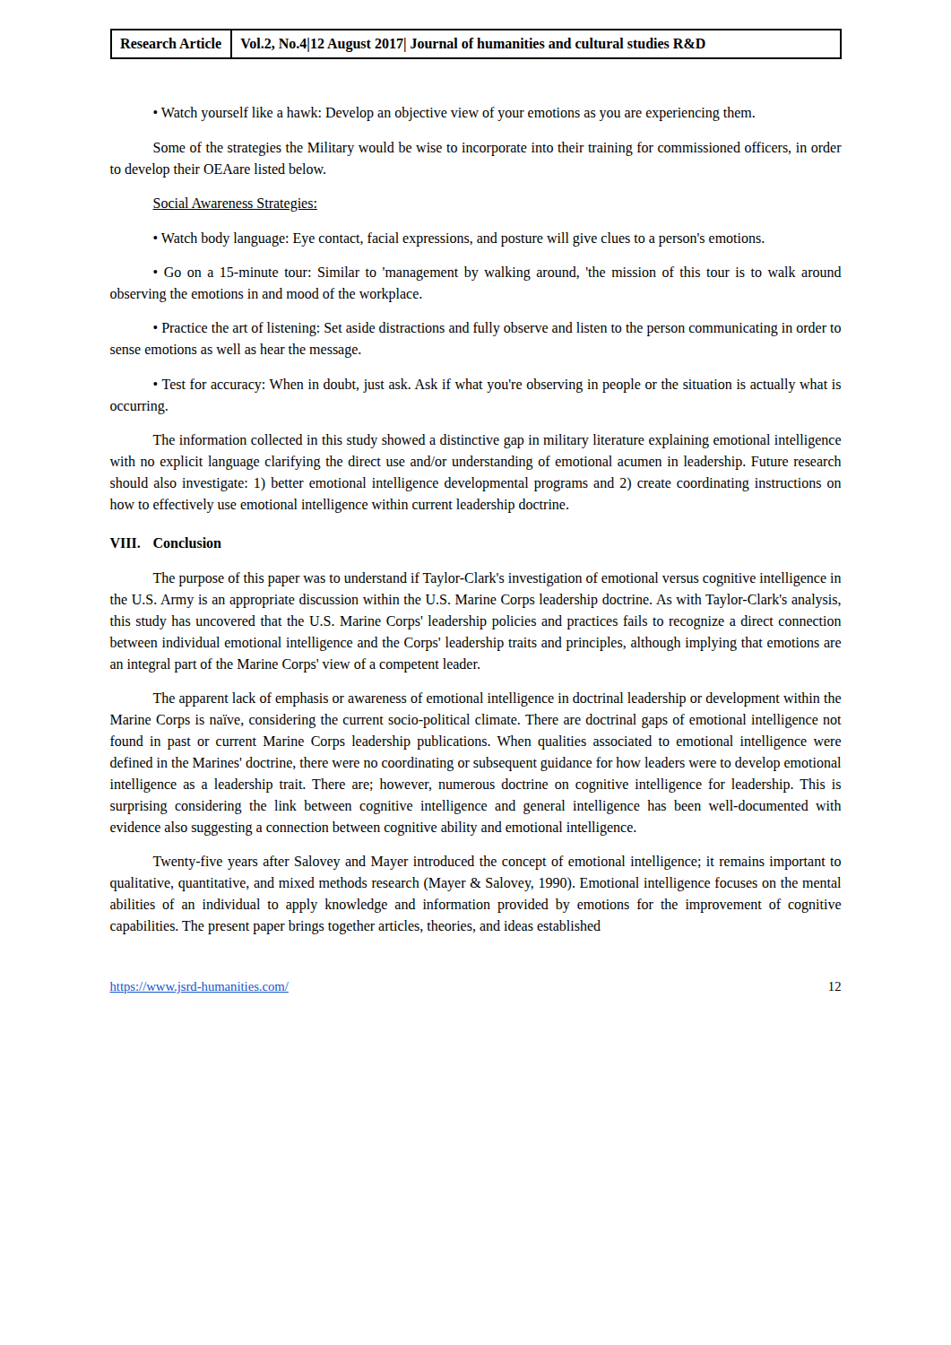Research Article
Vol.2, No.4|12 August 2017| Journal of humanities and cultural studies R&D
• Watch yourself like a hawk: Develop an objective view of your emotions as you are experiencing them.
Some of the strategies the Military would be wise to incorporate into their training for commissioned officers, in order to develop their OEAare listed below.
Social Awareness Strategies:
• Watch body language: Eye contact, facial expressions, and posture will give clues to a person's emotions.
• Go on a 15-minute tour: Similar to 'management by walking around, 'the mission of this tour is to walk around observing the emotions in and mood of the workplace.
• Practice the art of listening: Set aside distractions and fully observe and listen to the person communicating in order to sense emotions as well as hear the message.
• Test for accuracy: When in doubt, just ask. Ask if what you're observing in people or the situation is actually what is occurring.
The information collected in this study showed a distinctive gap in military literature explaining emotional intelligence with no explicit language clarifying the direct use and/or understanding of emotional acumen in leadership. Future research should also investigate: 1) better emotional intelligence developmental programs and 2) create coordinating instructions on how to effectively use emotional intelligence within current leadership doctrine.
VIII. Conclusion
The purpose of this paper was to understand if Taylor-Clark's investigation of emotional versus cognitive intelligence in the U.S. Army is an appropriate discussion within the U.S. Marine Corps leadership doctrine. As with Taylor-Clark's analysis, this study has uncovered that the U.S. Marine Corps' leadership policies and practices fails to recognize a direct connection between individual emotional intelligence and the Corps' leadership traits and principles, although implying that emotions are an integral part of the Marine Corps' view of a competent leader.
The apparent lack of emphasis or awareness of emotional intelligence in doctrinal leadership or development within the Marine Corps is naïve, considering the current socio-political climate. There are doctrinal gaps of emotional intelligence not found in past or current Marine Corps leadership publications. When qualities associated to emotional intelligence were defined in the Marines' doctrine, there were no coordinating or subsequent guidance for how leaders were to develop emotional intelligence as a leadership trait. There are; however, numerous doctrine on cognitive intelligence for leadership. This is surprising considering the link between cognitive intelligence and general intelligence has been well-documented with evidence also suggesting a connection between cognitive ability and emotional intelligence.
Twenty-five years after Salovey and Mayer introduced the concept of emotional intelligence; it remains important to qualitative, quantitative, and mixed methods research (Mayer & Salovey, 1990). Emotional intelligence focuses on the mental abilities of an individual to apply knowledge and information provided by emotions for the improvement of cognitive capabilities. The present paper brings together articles, theories, and ideas established
https://www.jsrd-humanities.com/ 12